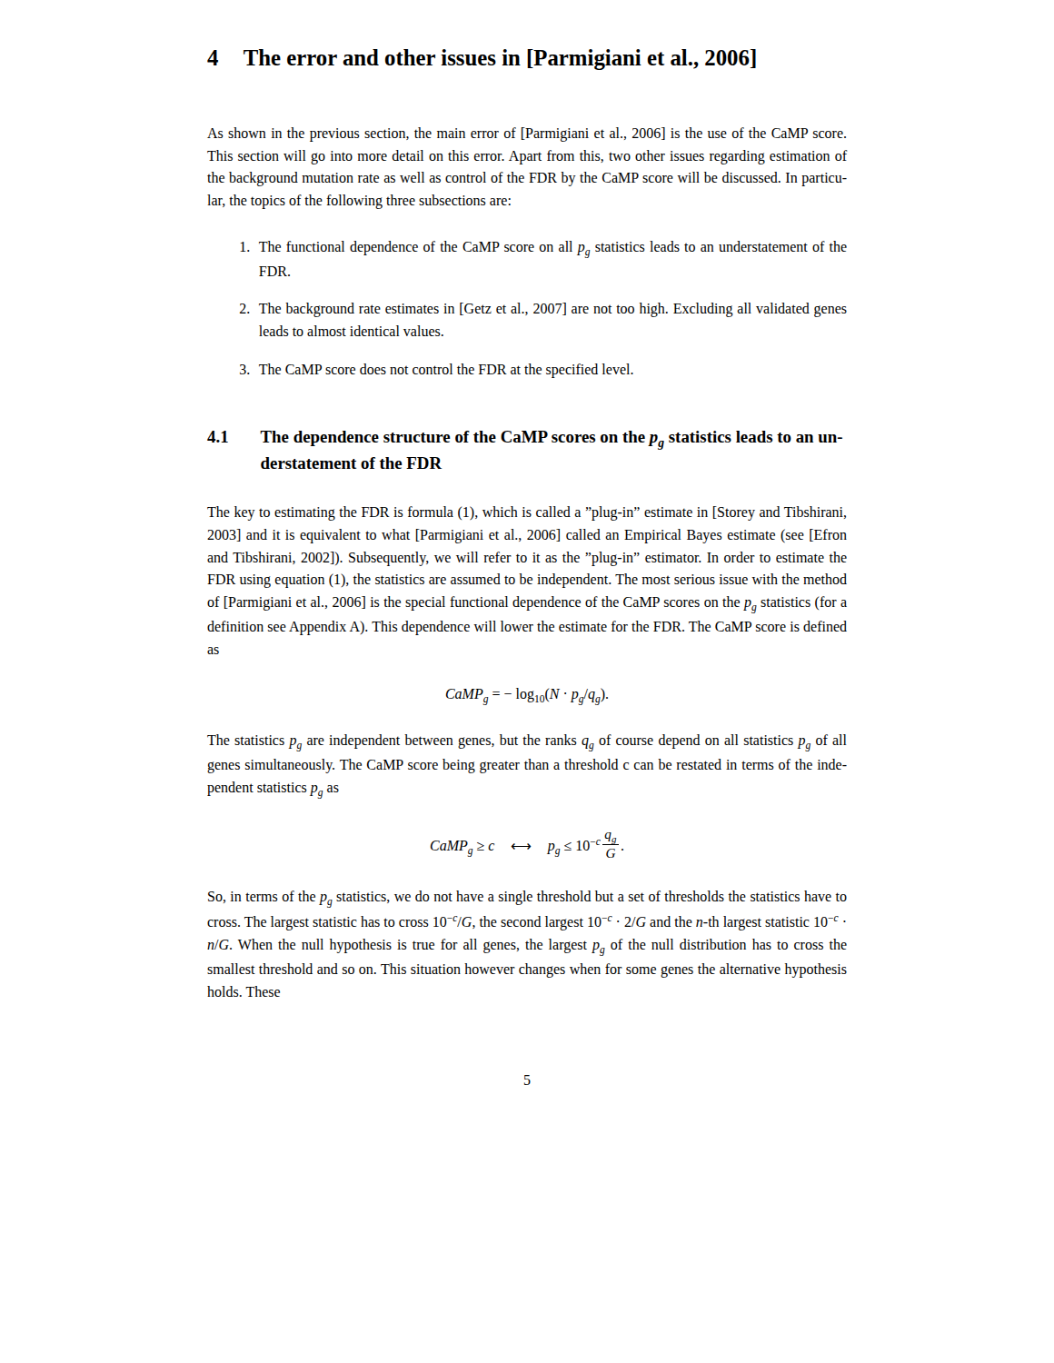4 The error and other issues in [Parmigiani et al., 2006]
As shown in the previous section, the main error of [Parmigiani et al., 2006] is the use of the CaMP score. This section will go into more detail on this error. Apart from this, two other issues regarding estimation of the background mutation rate as well as control of the FDR by the CaMP score will be discussed. In particular, the topics of the following three subsections are:
The functional dependence of the CaMP score on all pg statistics leads to an understatement of the FDR.
The background rate estimates in [Getz et al., 2007] are not too high. Excluding all validated genes leads to almost identical values.
The CaMP score does not control the FDR at the specified level.
4.1 The dependence structure of the CaMP scores on the pg statistics leads to an understatement of the FDR
The key to estimating the FDR is formula (1), which is called a ”plug-in” estimate in [Storey and Tibshirani, 2003] and it is equivalent to what [Parmigiani et al., 2006] called an Empirical Bayes estimate (see [Efron and Tibshirani, 2002]). Subsequently, we will refer to it as the ”plug-in” estimator. In order to estimate the FDR using equation (1), the statistics are assumed to be independent. The most serious issue with the method of [Parmigiani et al., 2006] is the special functional dependence of the CaMP scores on the pg statistics (for a definition see Appendix A). This dependence will lower the estimate for the FDR. The CaMP score is defined as
CaMPg = − log10(N · pg/qg).
The statistics pg are independent between genes, but the ranks qg of course depend on all statistics pg of all genes simultaneously. The CaMP score being greater than a threshold c can be restated in terms of the independent statistics pg as
CaMPg ≥ c⟷pg ≤ 10−cqg G.
So, in terms of the pg statistics, we do not have a single threshold but a set of thresholds the statistics have to cross. The largest statistic has to cross 10−c/G, the second largest 10−c · 2/G and the n-th largest statistic 10−c · n/G. When the null hypothesis is true for all genes, the largest pg of the null distribution has to cross the smallest threshold and so on. This situation however changes when for some genes the alternative hypothesis holds. These
5